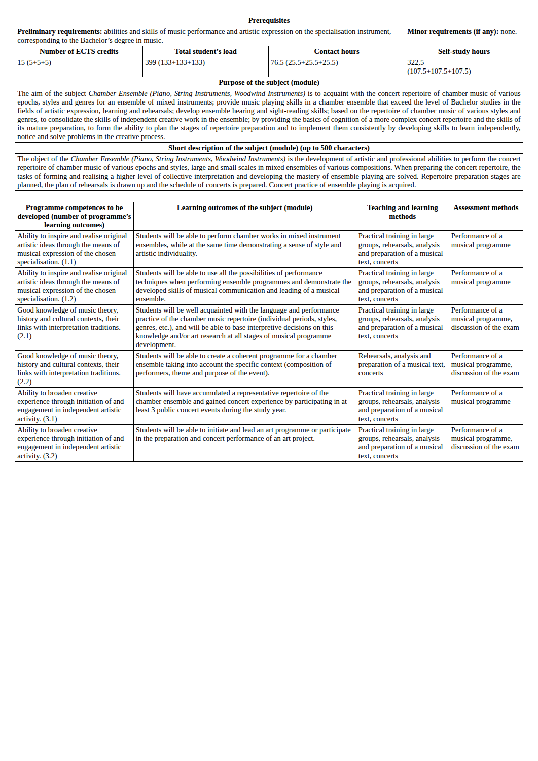| Prerequisites |
| Preliminary requirements: abilities and skills of music performance and artistic expression on the specialisation instrument, corresponding to the Bachelor’s degree in music. | Minor requirements (if any): none. |
| Number of ECTS credits | Total student’s load | Contact hours | Self-study hours |
| 15 (5+5+5) | 399 (133+133+133) | 76.5 (25.5+25.5+25.5) | 322,5 (107.5+107.5+107.5) |
| Purpose of the subject (module) |
| The aim of the subject Chamber Ensemble (Piano, String Instruments, Woodwind Instruments) is to acquaint with the concert repertoire of chamber music of various epochs, styles and genres for an ensemble of mixed instruments; provide music playing skills in a chamber ensemble that exceed the level of Bachelor studies in the fields of artistic expression, learning and rehearsals; develop ensemble hearing and sight-reading skills; based on the repertoire of chamber music of various styles and genres, to consolidate the skills of independent creative work in the ensemble; by providing the basics of cognition of a more complex concert repertoire and the skills of its mature preparation, to form the ability to plan the stages of repertoire preparation and to implement them consistently by developing skills to learn independently, notice and solve problems in the creative process. |
| Short description of the subject (module) (up to 500 characters) |
| The object of the Chamber Ensemble (Piano, String Instruments, Woodwind Instruments) is the development of artistic and professional abilities to perform the concert repertoire of chamber music of various epochs and styles, large and small scales in mixed ensembles of various compositions. When preparing the concert repertoire, the tasks of forming and realising a higher level of collective interpretation and developing the mastery of ensemble playing are solved. Repertoire preparation stages are planned, the plan of rehearsals is drawn up and the schedule of concerts is prepared. Concert practice of ensemble playing is acquired. |
| Programme competences to be developed (number of programme’s learning outcomes) | Learning outcomes of the subject (module) | Teaching and learning methods | Assessment methods |
| --- | --- | --- | --- |
| Ability to inspire and realise original artistic ideas through the means of musical expression of the chosen specialisation. (1.1) | Students will be able to perform chamber works in mixed instrument ensembles, while at the same time demonstrating a sense of style and artistic individuality. | Practical training in large groups, rehearsals, analysis and preparation of a musical text, concerts | Performance of a musical programme |
| Ability to inspire and realise original artistic ideas through the means of musical expression of the chosen specialisation. (1.2) | Students will be able to use all the possibilities of performance techniques when performing ensemble programmes and demonstrate the developed skills of musical communication and leading of a musical ensemble. | Practical training in large groups, rehearsals, analysis and preparation of a musical text, concerts | Performance of a musical programme |
| Good knowledge of music theory, history and cultural contexts, their links with interpretation traditions. (2.1) | Students will be well acquainted with the language and performance practice of the chamber music repertoire (individual periods, styles, genres, etc.), and will be able to base interpretive decisions on this knowledge and/or art research at all stages of musical programme development. | Practical training in large groups, rehearsals, analysis and preparation of a musical text, concerts | Performance of a musical programme, discussion of the exam |
| Good knowledge of music theory, history and cultural contexts, their links with interpretation traditions. (2.2) | Students will be able to create a coherent programme for a chamber ensemble taking into account the specific context (composition of performers, theme and purpose of the event). | Rehearsals, analysis and preparation of a musical text, concerts | Performance of a musical programme, discussion of the exam |
| Ability to broaden creative experience through initiation of and engagement in independent artistic activity. (3.1) | Students will have accumulated a representative repertoire of the chamber ensemble and gained concert experience by participating in at least 3 public concert events during the study year. | Practical training in large groups, rehearsals, analysis and preparation of a musical text, concerts | Performance of a musical programme |
| Ability to broaden creative experience through initiation of and engagement in independent artistic activity. (3.2) | Students will be able to initiate and lead an art programme or participate in the preparation and concert performance of an art project. | Practical training in large groups, rehearsals, analysis and preparation of a musical text, concerts | Performance of a musical programme, discussion of the exam |